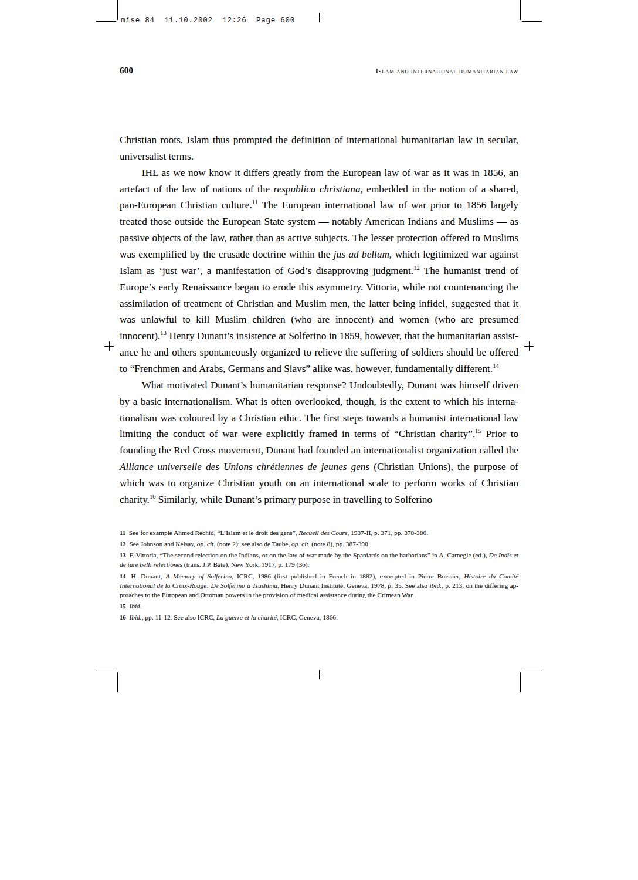mise 84 11.10.2002 12:26 Page 600
600 Islam and international humanitarian law
Christian roots. Islam thus prompted the definition of international humanitarian law in secular, universalist terms.
IHL as we now know it differs greatly from the European law of war as it was in 1856, an artefact of the law of nations of the respublica christiana, embedded in the notion of a shared, pan-European Christian culture.11 The European international law of war prior to 1856 largely treated those outside the European State system — notably American Indians and Muslims — as passive objects of the law, rather than as active subjects. The lesser protection offered to Muslims was exemplified by the crusade doctrine within the jus ad bellum, which legitimized war against Islam as ‘just war’, a manifestation of God’s disapproving judgment.12 The humanist trend of Europe’s early Renaissance began to erode this asymmetry. Vittoria, while not countenancing the assimilation of treatment of Christian and Muslim men, the latter being infidel, suggested that it was unlawful to kill Muslim children (who are innocent) and women (who are presumed innocent).13 Henry Dunant’s insistence at Solferino in 1859, however, that the humanitarian assistance he and others spontaneously organized to relieve the suffering of soldiers should be offered to “Frenchmen and Arabs, Germans and Slavs” alike was, however, fundamentally different.14
What motivated Dunant’s humanitarian response? Undoubtedly, Dunant was himself driven by a basic internationalism. What is often overlooked, though, is the extent to which his internationalism was coloured by a Christian ethic. The first steps towards a humanist international law limiting the conduct of war were explicitly framed in terms of “Christian charity”.15 Prior to founding the Red Cross movement, Dunant had founded an internationalist organization called the Alliance universelle des Unions chrétiennes de jeunes gens (Christian Unions), the purpose of which was to organize Christian youth on an international scale to perform works of Christian charity.16 Similarly, while Dunant’s primary purpose in travelling to Solferino
11 See for example Ahmed Rechid, “L’Islam et le droit des gens”, Recueil des Cours, 1937-II, p. 371, pp. 378-380.
12 See Johnson and Kelsay, op. cit. (note 2); see also de Taube, op. cit. (note 8), pp. 387-390.
13 F. Vittoria, “The second relection on the Indians, or on the law of war made by the Spaniards on the barbarians” in A. Carnegie (ed.), De Indis et de iure belli relectiones (trans. J.P. Bate), New York, 1917, p. 179 (36).
14 H. Dunant, A Memory of Solferino, ICRC, 1986 (first published in French in 1882), excerpted in Pierre Boissier, Histoire du Comité International de la Croix-Rouge: De Solferino à Tsushima, Henry Dunant Institute, Geneva, 1978, p. 35. See also ibid., p. 213, on the differing approaches to the European and Ottoman powers in the provision of medical assistance during the Crimean War.
15 Ibid.
16 Ibid., pp. 11-12. See also ICRC, La guerre et la charité, ICRC, Geneva, 1866.